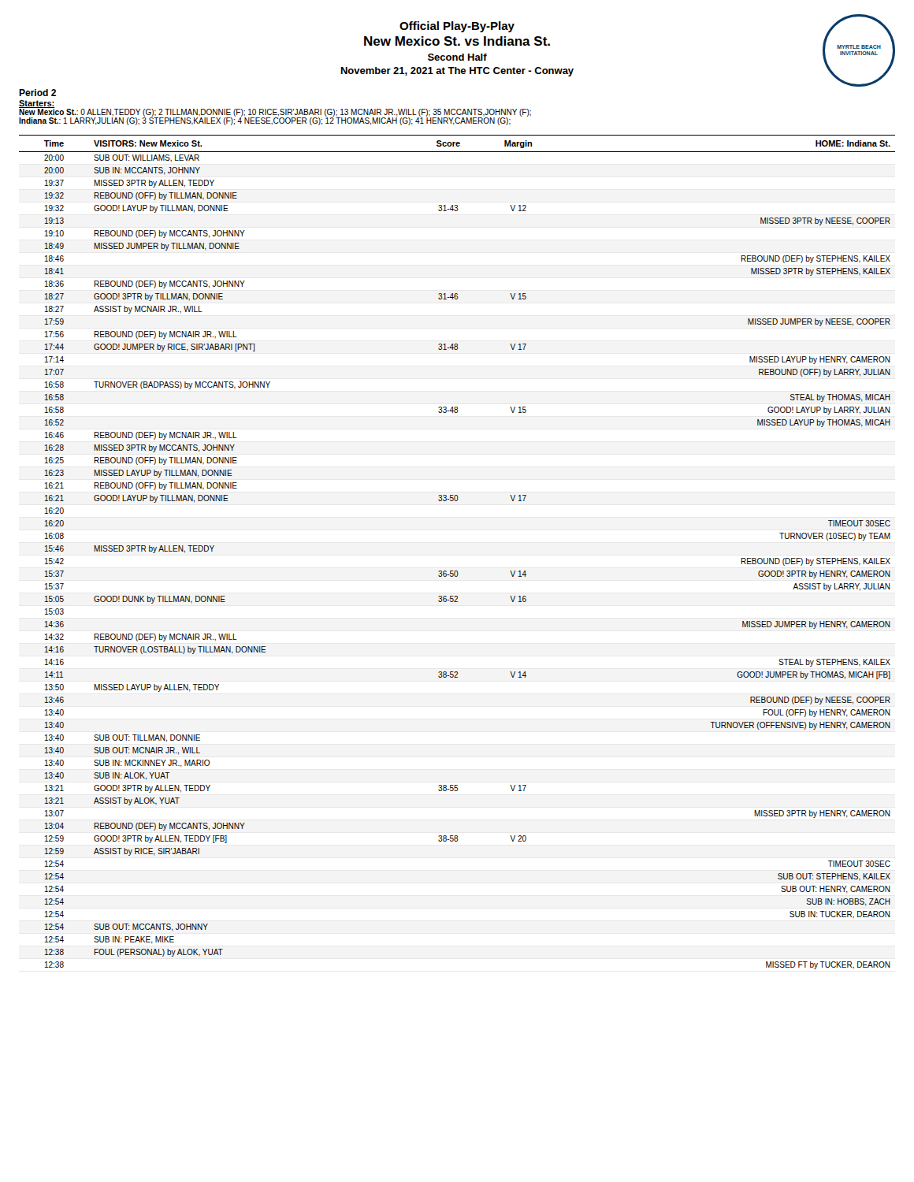MYRTLE BEACH
INVITATIONAL
Official Play-By-Play
New Mexico St. vs Indiana St.
Second Half
November 21, 2021 at The HTC Center - Conway
Period 2
Starters:
New Mexico St.: 0 ALLEN,TEDDY (G); 2 TILLMAN,DONNIE (F); 10 RICE,SIR'JABARI (G); 13 MCNAIR JR.,WILL (F); 35 MCCANTS,JOHNNY (F);
Indiana St.: 1 LARRY,JULIAN (G); 3 STEPHENS,KAILEX (F); 4 NEESE,COOPER (G); 12 THOMAS,MICAH (G); 41 HENRY,CAMERON (G);
| Time | VISITORS: New Mexico St. | Score | Margin | HOME: Indiana St. |
| --- | --- | --- | --- | --- |
| 20:00 | SUB OUT: WILLIAMS, LEVAR | | | |
| 20:00 | SUB IN: MCCANTS, JOHNNY | | | |
| 19:37 | MISSED 3PTR by ALLEN, TEDDY | | | |
| 19:32 | REBOUND (OFF) by TILLMAN, DONNIE | | | |
| 19:32 | GOOD! LAYUP by TILLMAN, DONNIE | 31-43 | V 12 | |
| 19:13 | | | | MISSED 3PTR by NEESE, COOPER |
| 19:10 | REBOUND (DEF) by MCCANTS, JOHNNY | | | |
| 18:49 | MISSED JUMPER by TILLMAN, DONNIE | | | |
| 18:46 | | | | REBOUND (DEF) by STEPHENS, KAILEX |
| 18:41 | | | | MISSED 3PTR by STEPHENS, KAILEX |
| 18:36 | REBOUND (DEF) by MCCANTS, JOHNNY | | | |
| 18:27 | GOOD! 3PTR by TILLMAN, DONNIE | 31-46 | V 15 | |
| 18:27 | ASSIST by MCNAIR JR., WILL | | | |
| 17:59 | | | | MISSED JUMPER by NEESE, COOPER |
| 17:56 | REBOUND (DEF) by MCNAIR JR., WILL | | | |
| 17:44 | GOOD! JUMPER by RICE, SIR'JABARI [PNT] | 31-48 | V 17 | |
| 17:14 | | | | MISSED LAYUP by HENRY, CAMERON |
| 17:07 | | | | REBOUND (OFF) by LARRY, JULIAN |
| 16:58 | TURNOVER (BADPASS) by MCCANTS, JOHNNY | | | |
| 16:58 | | | | STEAL by THOMAS, MICAH |
| 16:58 | | 33-48 | V 15 | GOOD! LAYUP by LARRY, JULIAN |
| 16:52 | | | | MISSED LAYUP by THOMAS, MICAH |
| 16:46 | REBOUND (DEF) by MCNAIR JR., WILL | | | |
| 16:28 | MISSED 3PTR by MCCANTS, JOHNNY | | | |
| 16:25 | REBOUND (OFF) by TILLMAN, DONNIE | | | |
| 16:23 | MISSED LAYUP by TILLMAN, DONNIE | | | |
| 16:21 | REBOUND (OFF) by TILLMAN, DONNIE | | | |
| 16:21 | GOOD! LAYUP by TILLMAN, DONNIE | 33-50 | V 17 | |
| 16:20 | | | | |
| 16:20 | | | | TIMEOUT 30SEC |
| 16:08 | | | | TURNOVER (10SEC) by TEAM |
| 15:46 | MISSED 3PTR by ALLEN, TEDDY | | | |
| 15:42 | | | | REBOUND (DEF) by STEPHENS, KAILEX |
| 15:37 | | 36-50 | V 14 | GOOD! 3PTR by HENRY, CAMERON |
| 15:37 | | | | ASSIST by LARRY, JULIAN |
| 15:05 | GOOD! DUNK by TILLMAN, DONNIE | 36-52 | V 16 | |
| 15:03 | | | | |
| 14:36 | | | | MISSED JUMPER by HENRY, CAMERON |
| 14:32 | REBOUND (DEF) by MCNAIR JR., WILL | | | |
| 14:16 | TURNOVER (LOSTBALL) by TILLMAN, DONNIE | | | |
| 14:16 | | | | STEAL by STEPHENS, KAILEX |
| 14:11 | | 38-52 | V 14 | GOOD! JUMPER by THOMAS, MICAH [FB] |
| 13:50 | MISSED LAYUP by ALLEN, TEDDY | | | |
| 13:46 | | | | REBOUND (DEF) by NEESE, COOPER |
| 13:40 | | | | FOUL (OFF) by HENRY, CAMERON |
| 13:40 | | | | TURNOVER (OFFENSIVE) by HENRY, CAMERON |
| 13:40 | SUB OUT: TILLMAN, DONNIE | | | |
| 13:40 | SUB OUT: MCNAIR JR., WILL | | | |
| 13:40 | SUB IN: MCKINNEY JR., MARIO | | | |
| 13:40 | SUB IN: ALOK, YUAT | | | |
| 13:21 | GOOD! 3PTR by ALLEN, TEDDY | 38-55 | V 17 | |
| 13:21 | ASSIST by ALOK, YUAT | | | |
| 13:07 | | | | MISSED 3PTR by HENRY, CAMERON |
| 13:04 | REBOUND (DEF) by MCCANTS, JOHNNY | | | |
| 12:59 | GOOD! 3PTR by ALLEN, TEDDY [FB] | 38-58 | V 20 | |
| 12:59 | ASSIST by RICE, SIR'JABARI | | | |
| 12:54 | | | | TIMEOUT 30SEC |
| 12:54 | | | | SUB OUT: STEPHENS, KAILEX |
| 12:54 | | | | SUB OUT: HENRY, CAMERON |
| 12:54 | | | | SUB IN: HOBBS, ZACH |
| 12:54 | | | | SUB IN: TUCKER, DEARON |
| 12:54 | SUB OUT: MCCANTS, JOHNNY | | | |
| 12:54 | SUB IN: PEAKE, MIKE | | | |
| 12:38 | FOUL (PERSONAL) by ALOK, YUAT | | | |
| 12:38 | | | | MISSED FT by TUCKER, DEARON |